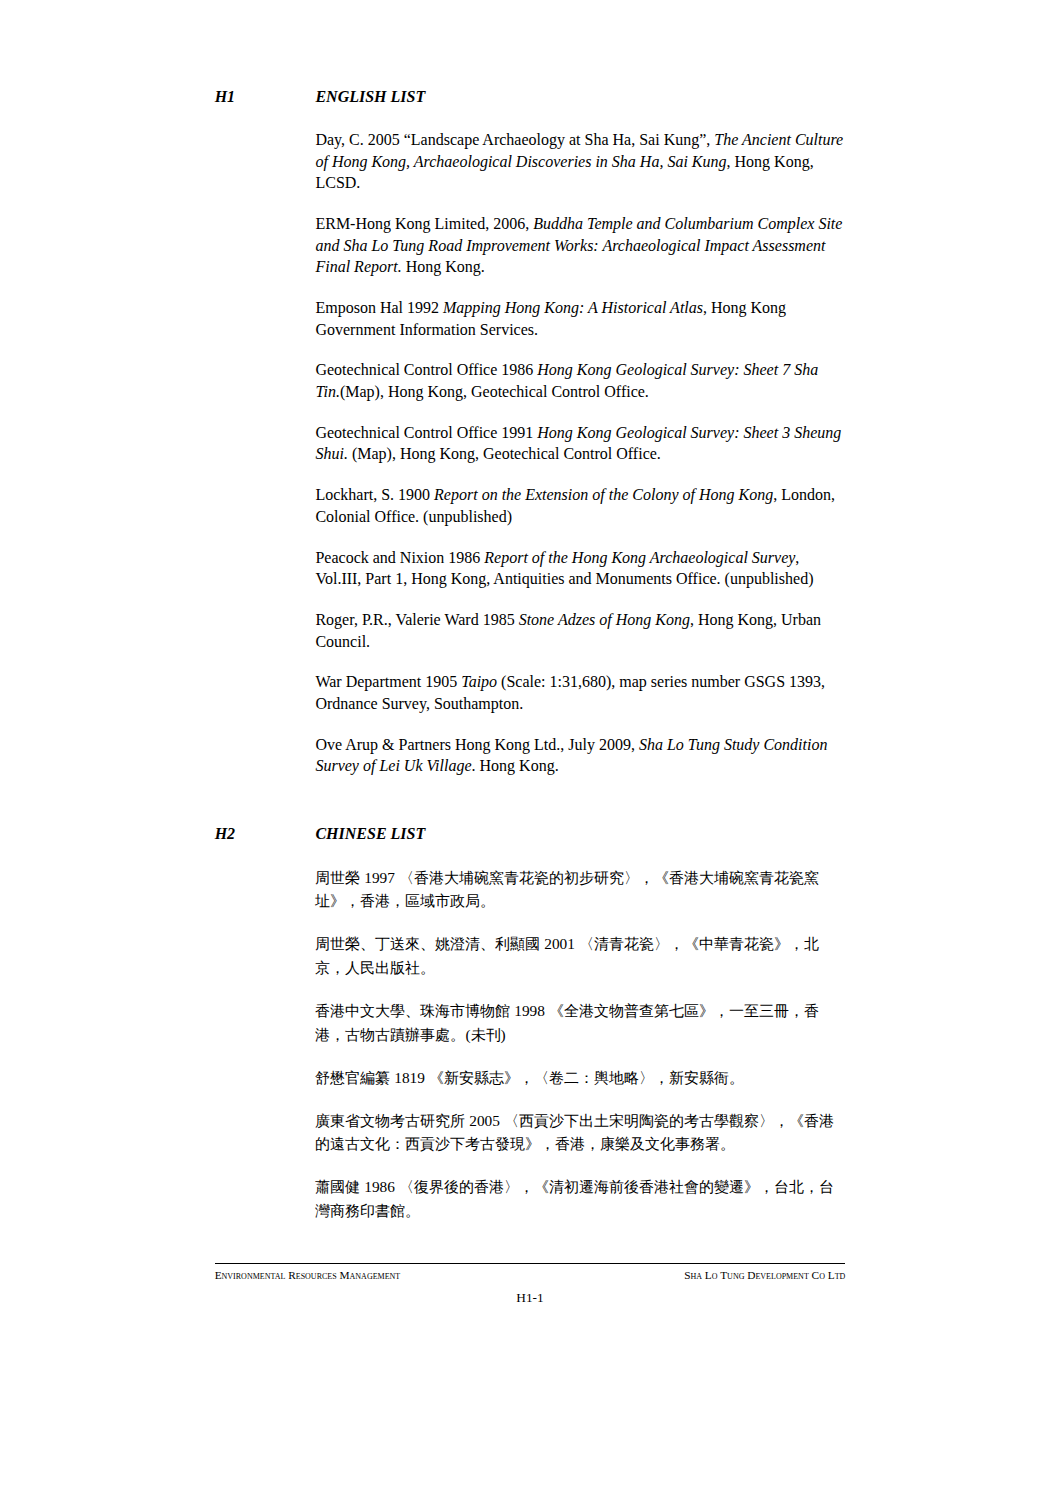H1
ENGLISH LIST
Day, C. 2005 “Landscape Archaeology at Sha Ha, Sai Kung”, The Ancient Culture of Hong Kong, Archaeological Discoveries in Sha Ha, Sai Kung, Hong Kong, LCSD.
ERM-Hong Kong Limited, 2006, Buddha Temple and Columbarium Complex Site and Sha Lo Tung Road Improvement Works: Archaeological Impact Assessment Final Report. Hong Kong.
Emposon Hal 1992 Mapping Hong Kong: A Historical Atlas, Hong Kong Government Information Services.
Geotechnical Control Office 1986 Hong Kong Geological Survey: Sheet 7 Sha Tin.(Map), Hong Kong, Geotechical Control Office.
Geotechnical Control Office 1991 Hong Kong Geological Survey: Sheet 3 Sheung Shui. (Map), Hong Kong, Geotechical Control Office.
Lockhart, S. 1900 Report on the Extension of the Colony of Hong Kong, London, Colonial Office. (unpublished)
Peacock and Nixion 1986 Report of the Hong Kong Archaeological Survey, Vol.III, Part 1, Hong Kong, Antiquities and Monuments Office. (unpublished)
Roger, P.R., Valerie Ward 1985 Stone Adzes of Hong Kong, Hong Kong, Urban Council.
War Department 1905 Taipo (Scale: 1:31,680), map series number GSGS 1393, Ordnance Survey, Southampton.
Ove Arup & Partners Hong Kong Ltd., July 2009, Sha Lo Tung Study Condition Survey of Lei Uk Village. Hong Kong.
H2
CHINESE LIST
周世榮 1997 〈香港大埔碗窯青花瓷的初步研究〉，《香港大埔碗窯青花瓷窯址》，香港，區域市政局。
周世榮、丁送來、姚澄清、利顯國 2001 〈清青花瓷〉，《中華青花瓷》，北京，人民出版社。
香港中文大學、珠海市博物館 1998 《全港文物普查第七區》，一至三冊，香港，古物古蹟辦事處。(未刊)
舒懋官編纂 1819 《新安縣志》，〈卷二：輿地略〉，新安縣衙。
廣東省文物考古研究所 2005 〈西貢沙下出土宋明陶瓷的考古學觀察〉，《香港的遠古文化：西貢沙下考古發現》，香港，康樂及文化事務署。
蕭國健 1986 〈復界後的香港〉，《清初遷海前後香港社會的變遷》，台北，台灣商務印書館。
Environmental Resources Management Sha Lo Tung Development Co Ltd
H1-1